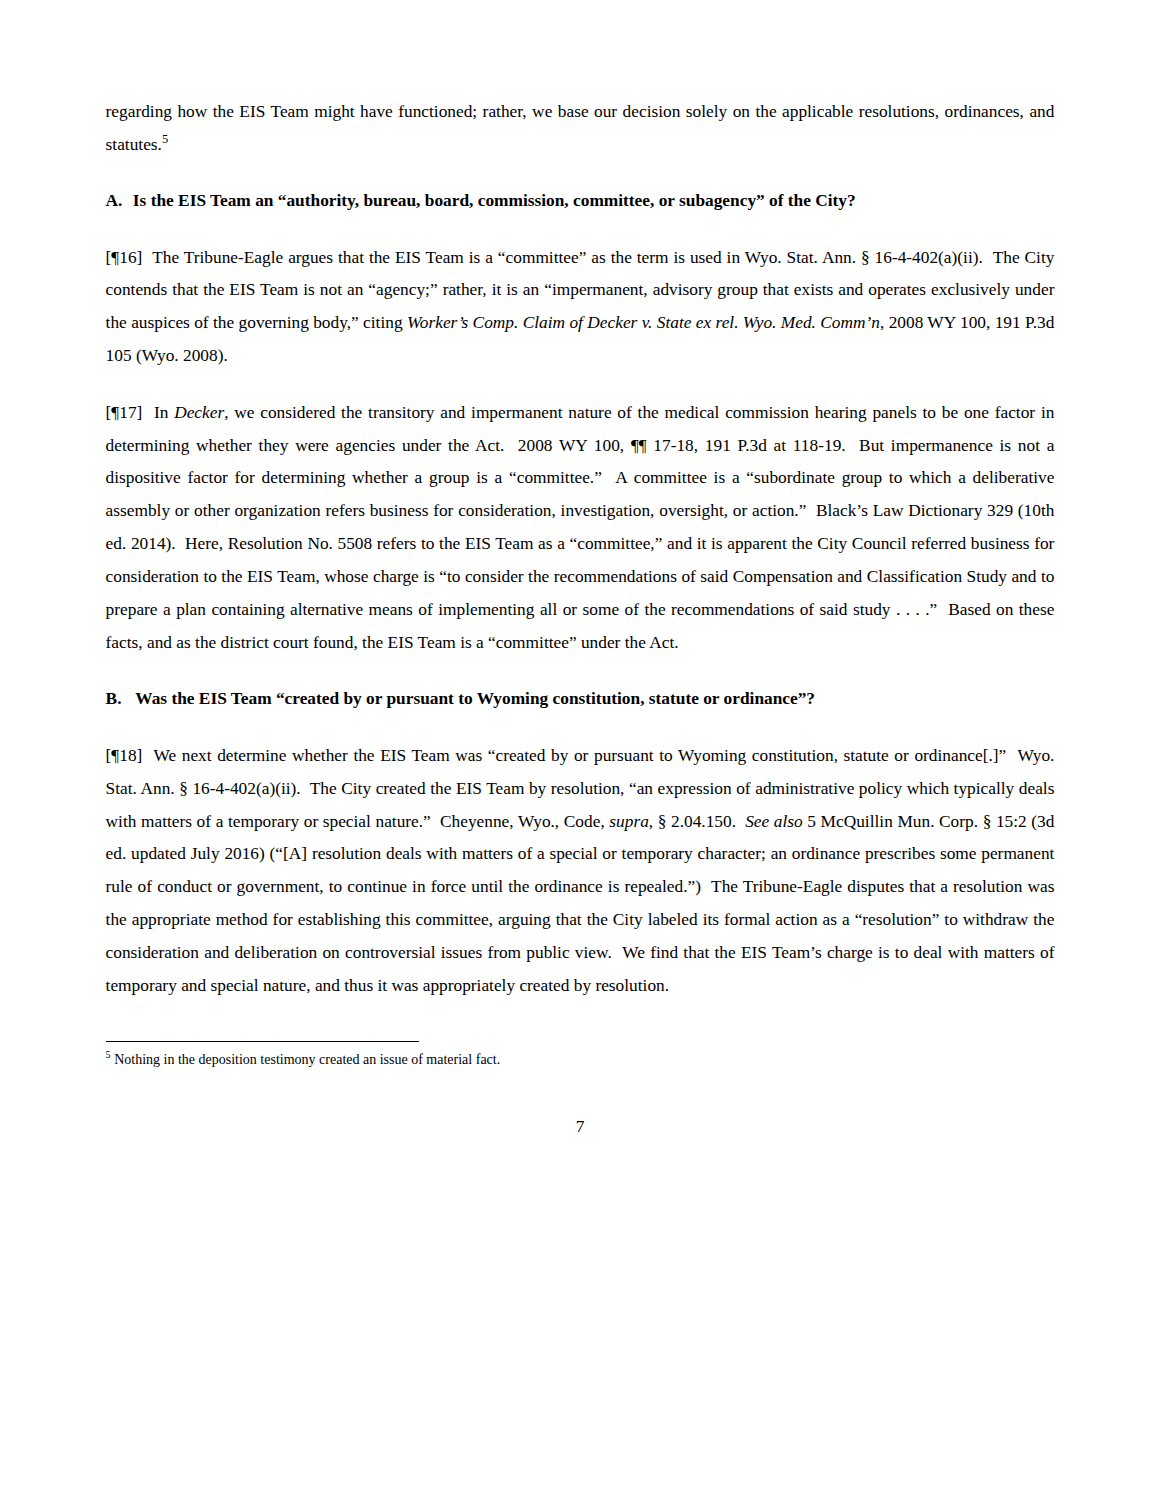regarding how the EIS Team might have functioned; rather, we base our decision solely on the applicable resolutions, ordinances, and statutes.5
A. Is the EIS Team an “authority, bureau, board, commission, committee, or subagency” of the City?
[¶16] The Tribune-Eagle argues that the EIS Team is a “committee” as the term is used in Wyo. Stat. Ann. § 16-4-402(a)(ii). The City contends that the EIS Team is not an “agency;” rather, it is an “impermanent, advisory group that exists and operates exclusively under the auspices of the governing body,” citing Worker’s Comp. Claim of Decker v. State ex rel. Wyo. Med. Comm’n, 2008 WY 100, 191 P.3d 105 (Wyo. 2008).
[¶17] In Decker, we considered the transitory and impermanent nature of the medical commission hearing panels to be one factor in determining whether they were agencies under the Act. 2008 WY 100, ¶¶ 17-18, 191 P.3d at 118-19. But impermanence is not a dispositive factor for determining whether a group is a “committee.” A committee is a “subordinate group to which a deliberative assembly or other organization refers business for consideration, investigation, oversight, or action.” Black’s Law Dictionary 329 (10th ed. 2014). Here, Resolution No. 5508 refers to the EIS Team as a “committee,” and it is apparent the City Council referred business for consideration to the EIS Team, whose charge is “to consider the recommendations of said Compensation and Classification Study and to prepare a plan containing alternative means of implementing all or some of the recommendations of said study . . . .” Based on these facts, and as the district court found, the EIS Team is a “committee” under the Act.
B. Was the EIS Team “created by or pursuant to Wyoming constitution, statute or ordinance”?
[¶18] We next determine whether the EIS Team was “created by or pursuant to Wyoming constitution, statute or ordinance[.]” Wyo. Stat. Ann. § 16-4-402(a)(ii). The City created the EIS Team by resolution, “an expression of administrative policy which typically deals with matters of a temporary or special nature.” Cheyenne, Wyo., Code, supra, § 2.04.150. See also 5 McQuillin Mun. Corp. § 15:2 (3d ed. updated July 2016) (“[A] resolution deals with matters of a special or temporary character; an ordinance prescribes some permanent rule of conduct or government, to continue in force until the ordinance is repealed.”) The Tribune-Eagle disputes that a resolution was the appropriate method for establishing this committee, arguing that the City labeled its formal action as a “resolution” to withdraw the consideration and deliberation on controversial issues from public view. We find that the EIS Team’s charge is to deal with matters of temporary and special nature, and thus it was appropriately created by resolution.
5 Nothing in the deposition testimony created an issue of material fact.
7